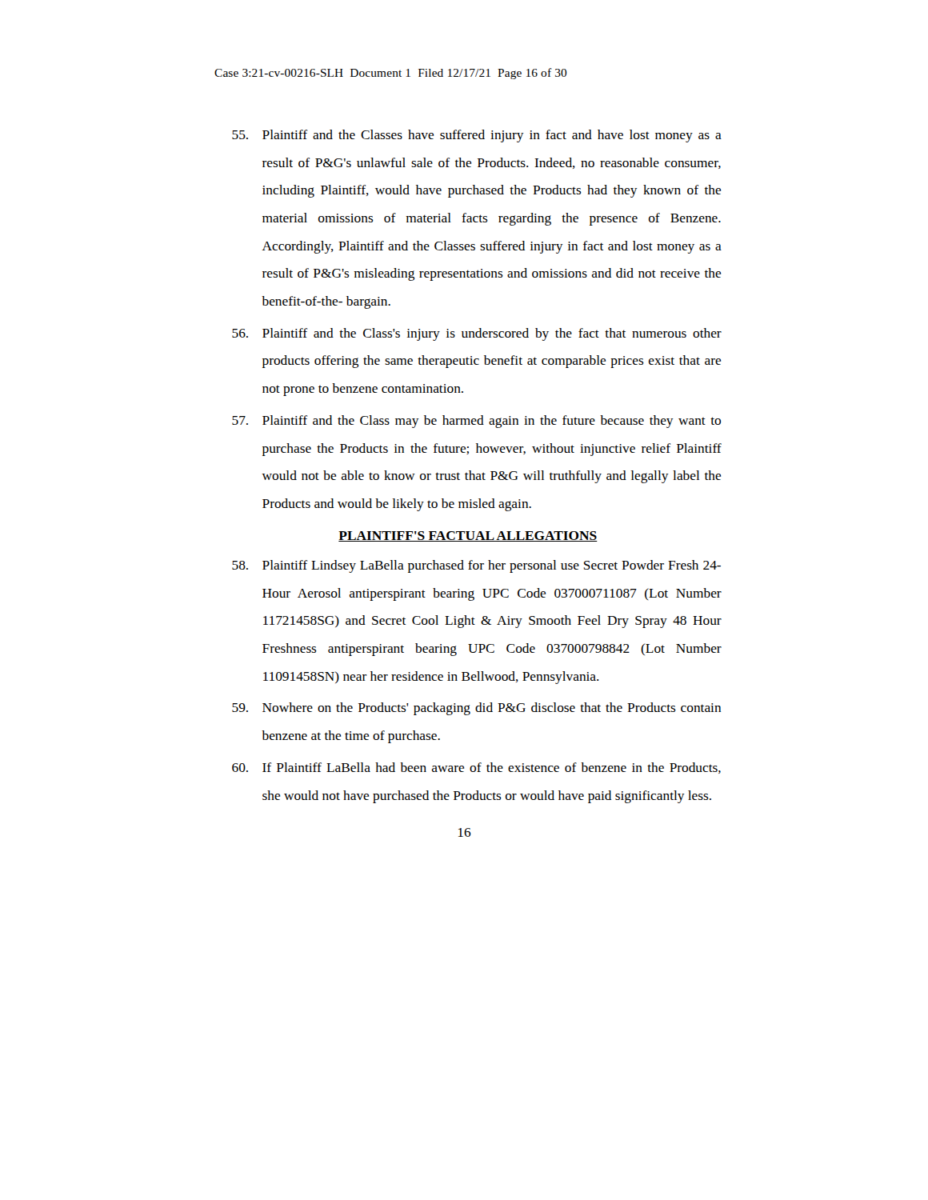Case 3:21-cv-00216-SLH Document 1 Filed 12/17/21 Page 16 of 30
Plaintiff and the Classes have suffered injury in fact and have lost money as a result of P&G's unlawful sale of the Products. Indeed, no reasonable consumer, including Plaintiff, would have purchased the Products had they known of the material omissions of material facts regarding the presence of Benzene. Accordingly, Plaintiff and the Classes suffered injury in fact and lost money as a result of P&G's misleading representations and omissions and did not receive the benefit-of-the- bargain.
Plaintiff and the Class's injury is underscored by the fact that numerous other products offering the same therapeutic benefit at comparable prices exist that are not prone to benzene contamination.
Plaintiff and the Class may be harmed again in the future because they want to purchase the Products in the future; however, without injunctive relief Plaintiff would not be able to know or trust that P&G will truthfully and legally label the Products and would be likely to be misled again.
PLAINTIFF'S FACTUAL ALLEGATIONS
Plaintiff Lindsey LaBella purchased for her personal use Secret Powder Fresh 24-Hour Aerosol antiperspirant bearing UPC Code 037000711087 (Lot Number 11721458SG) and Secret Cool Light & Airy Smooth Feel Dry Spray 48 Hour Freshness antiperspirant bearing UPC Code 037000798842 (Lot Number 11091458SN) near her residence in Bellwood, Pennsylvania.
Nowhere on the Products' packaging did P&G disclose that the Products contain benzene at the time of purchase.
If Plaintiff LaBella had been aware of the existence of benzene in the Products, she would not have purchased the Products or would have paid significantly less.
16